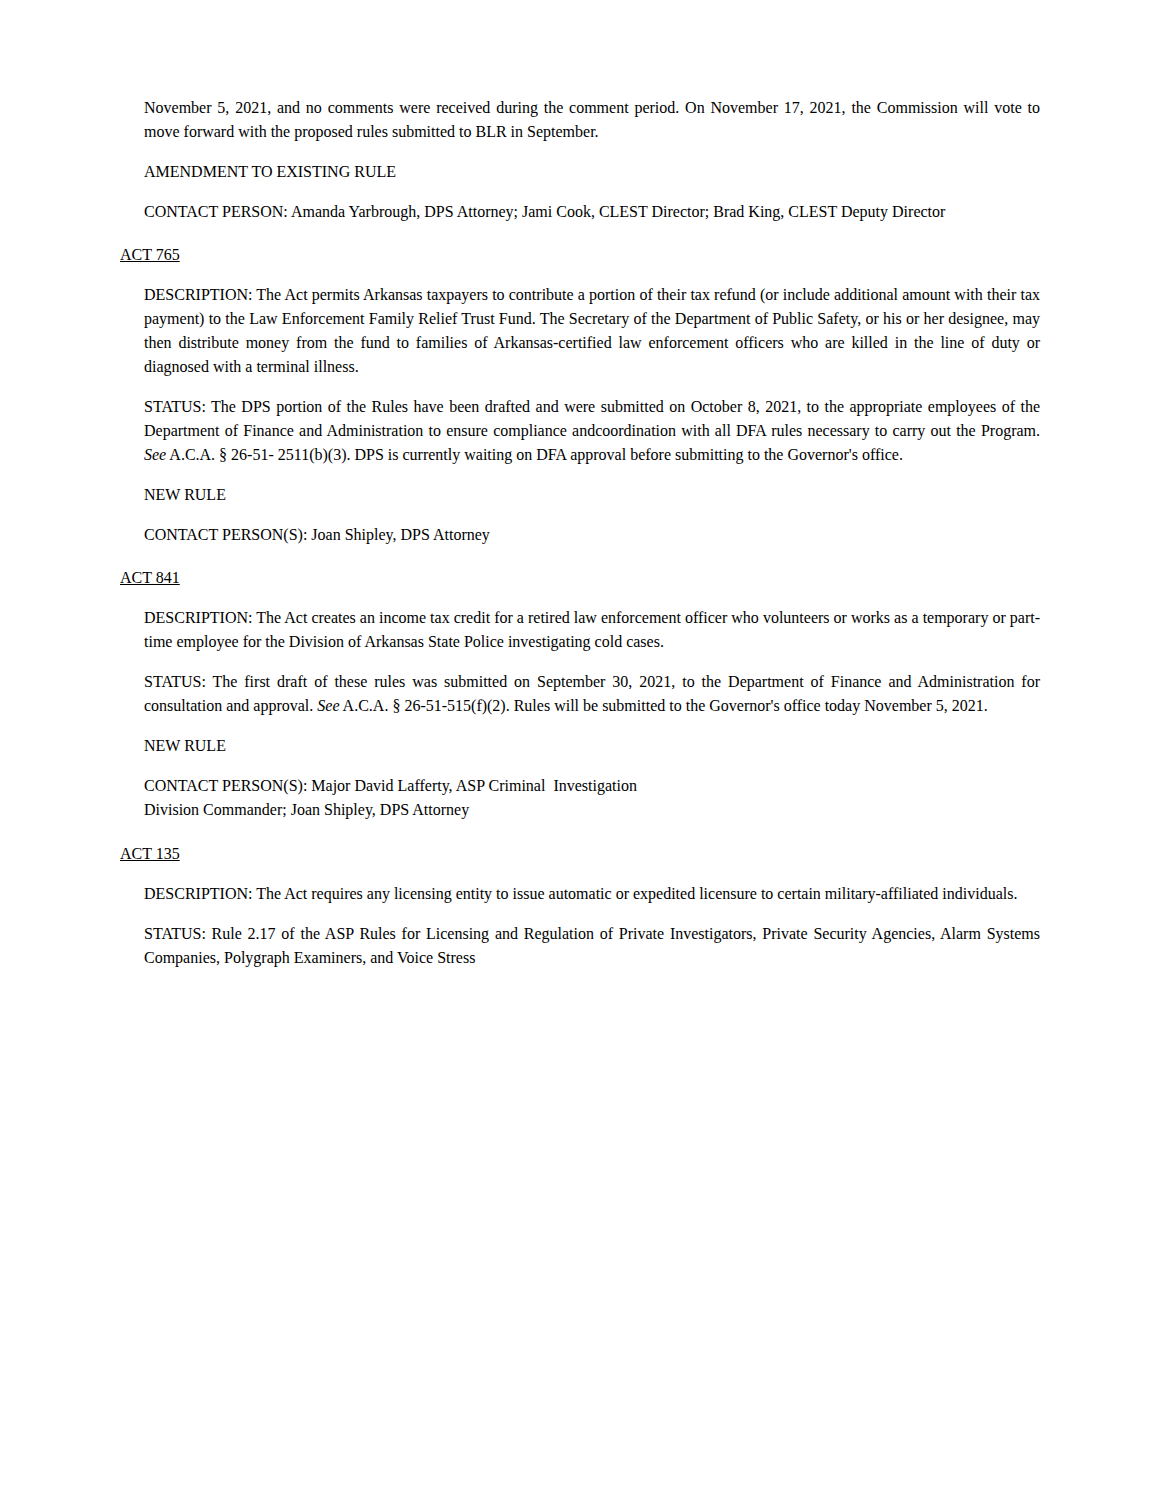November 5, 2021, and no comments were received during the comment period. On November 17, 2021, the Commission will vote to move forward with the proposed rules submitted to BLR in September.
AMENDMENT TO EXISTING RULE
CONTACT PERSON: Amanda Yarbrough, DPS Attorney; Jami Cook, CLEST Director; Brad King, CLEST Deputy Director
ACT 765
DESCRIPTION: The Act permits Arkansas taxpayers to contribute a portion of their tax refund (or include additional amount with their tax payment) to the Law Enforcement Family Relief Trust Fund. The Secretary of the Department of Public Safety, or his or her designee, may then distribute money from the fund to families of Arkansas-certified law enforcement officers who are killed in the line of duty or diagnosed with a terminal illness.
STATUS: The DPS portion of the Rules have been drafted and were submitted on October 8, 2021, to the appropriate employees of the Department of Finance and Administration to ensure compliance andcoordination with all DFA rules necessary to carry out the Program. See A.C.A. § 26-51- 2511(b)(3). DPS is currently waiting on DFA approval before submitting to the Governor's office.
NEW RULE
CONTACT PERSON(S): Joan Shipley, DPS Attorney
ACT 841
DESCRIPTION: The Act creates an income tax credit for a retired law enforcement officer who volunteers or works as a temporary or part-time employee for the Division of Arkansas State Police investigating cold cases.
STATUS: The first draft of these rules was submitted on September 30, 2021, to the Department of Finance and Administration for consultation and approval. See A.C.A. § 26-51-515(f)(2). Rules will be submitted to the Governor's office today November 5, 2021.
NEW RULE
CONTACT PERSON(S): Major David Lafferty, ASP Criminal Investigation
Division Commander; Joan Shipley, DPS Attorney
ACT 135
DESCRIPTION: The Act requires any licensing entity to issue automatic or expedited licensure to certain military-affiliated individuals.
STATUS: Rule 2.17 of the ASP Rules for Licensing and Regulation of Private Investigators, Private Security Agencies, Alarm Systems Companies, Polygraph Examiners, and Voice Stress